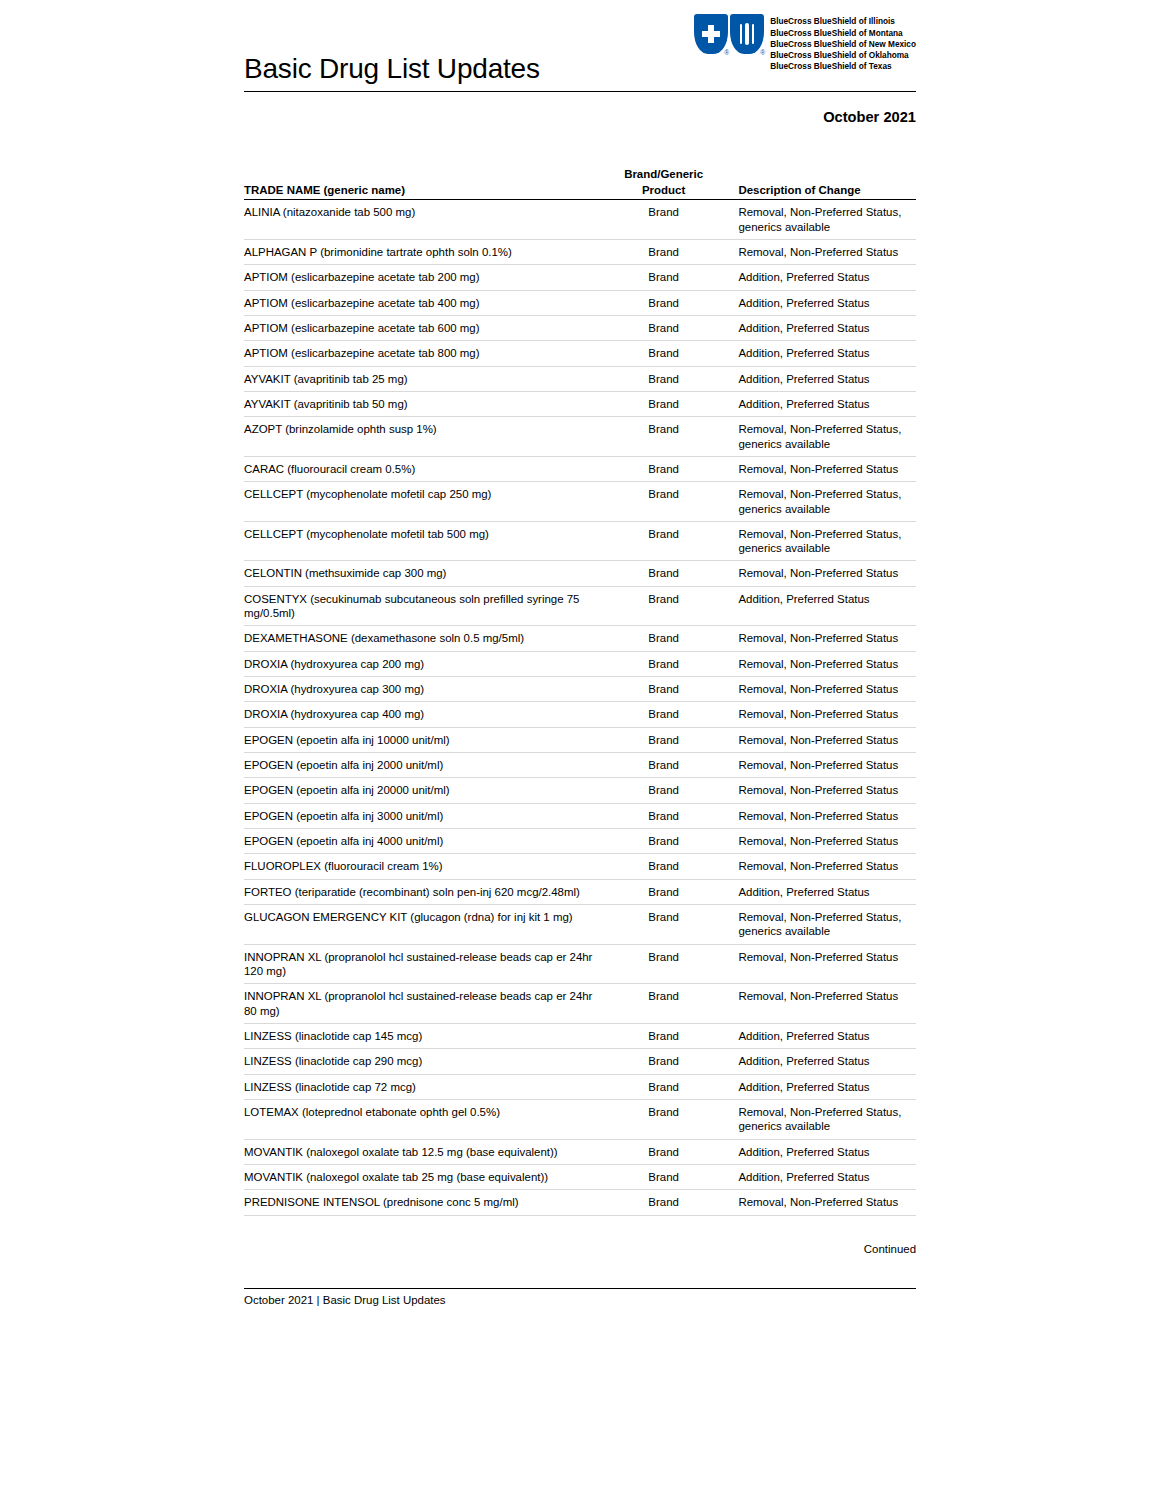BlueCross BlueShield of Illinois
BlueCross BlueShield of Montana
BlueCross BlueShield of New Mexico
BlueCross BlueShield of Oklahoma
BlueCross BlueShield of Texas
Basic Drug List Updates
October 2021
| | Brand/Generic | |
| --- | --- | --- |
| TRADE NAME (generic name) | Product | Description of Change |
| ALINIA (nitazoxanide tab 500 mg) | Brand | Removal, Non-Preferred Status, generics available |
| ALPHAGAN P (brimonidine tartrate ophth soln 0.1%) | Brand | Removal, Non-Preferred Status |
| APTIOM (eslicarbazepine acetate tab 200 mg) | Brand | Addition, Preferred Status |
| APTIOM (eslicarbazepine acetate tab 400 mg) | Brand | Addition, Preferred Status |
| APTIOM (eslicarbazepine acetate tab 600 mg) | Brand | Addition, Preferred Status |
| APTIOM (eslicarbazepine acetate tab 800 mg) | Brand | Addition, Preferred Status |
| AYVAKIT (avapritinib tab 25 mg) | Brand | Addition, Preferred Status |
| AYVAKIT (avapritinib tab 50 mg) | Brand | Addition, Preferred Status |
| AZOPT (brinzolamide ophth susp 1%) | Brand | Removal, Non-Preferred Status, generics available |
| CARAC (fluorouracil cream 0.5%) | Brand | Removal, Non-Preferred Status |
| CELLCEPT (mycophenolate mofetil cap 250 mg) | Brand | Removal, Non-Preferred Status, generics available |
| CELLCEPT (mycophenolate mofetil tab 500 mg) | Brand | Removal, Non-Preferred Status, generics available |
| CELONTIN (methsuximide cap 300 mg) | Brand | Removal, Non-Preferred Status |
| COSENTYX (secukinumab subcutaneous soln prefilled syringe 75 mg/0.5ml) | Brand | Addition, Preferred Status |
| DEXAMETHASONE (dexamethasone soln 0.5 mg/5ml) | Brand | Removal, Non-Preferred Status |
| DROXIA (hydroxyurea cap 200 mg) | Brand | Removal, Non-Preferred Status |
| DROXIA (hydroxyurea cap 300 mg) | Brand | Removal, Non-Preferred Status |
| DROXIA (hydroxyurea cap 400 mg) | Brand | Removal, Non-Preferred Status |
| EPOGEN (epoetin alfa inj 10000 unit/ml) | Brand | Removal, Non-Preferred Status |
| EPOGEN (epoetin alfa inj 2000 unit/ml) | Brand | Removal, Non-Preferred Status |
| EPOGEN (epoetin alfa inj 20000 unit/ml) | Brand | Removal, Non-Preferred Status |
| EPOGEN (epoetin alfa inj 3000 unit/ml) | Brand | Removal, Non-Preferred Status |
| EPOGEN (epoetin alfa inj 4000 unit/ml) | Brand | Removal, Non-Preferred Status |
| FLUOROPLEX (fluorouracil cream 1%) | Brand | Removal, Non-Preferred Status |
| FORTEO (teriparatide (recombinant) soln pen-inj 620 mcg/2.48ml) | Brand | Addition, Preferred Status |
| GLUCAGON EMERGENCY KIT (glucagon (rdna) for inj kit 1 mg) | Brand | Removal, Non-Preferred Status, generics available |
| INNOPRAN XL (propranolol hcl sustained-release beads cap er 24hr 120 mg) | Brand | Removal, Non-Preferred Status |
| INNOPRAN XL (propranolol hcl sustained-release beads cap er 24hr 80 mg) | Brand | Removal, Non-Preferred Status |
| LINZESS (linaclotide cap 145 mcg) | Brand | Addition, Preferred Status |
| LINZESS (linaclotide cap 290 mcg) | Brand | Addition, Preferred Status |
| LINZESS (linaclotide cap 72 mcg) | Brand | Addition, Preferred Status |
| LOTEMAX (loteprednol etabonate ophth gel 0.5%) | Brand | Removal, Non-Preferred Status, generics available |
| MOVANTIK (naloxegol oxalate tab 12.5 mg (base equivalent)) | Brand | Addition, Preferred Status |
| MOVANTIK (naloxegol oxalate tab 25 mg (base equivalent)) | Brand | Addition, Preferred Status |
| PREDNISONE INTENSOL (prednisone conc 5 mg/ml) | Brand | Removal, Non-Preferred Status |
Continued
October 2021 | Basic Drug List Updates